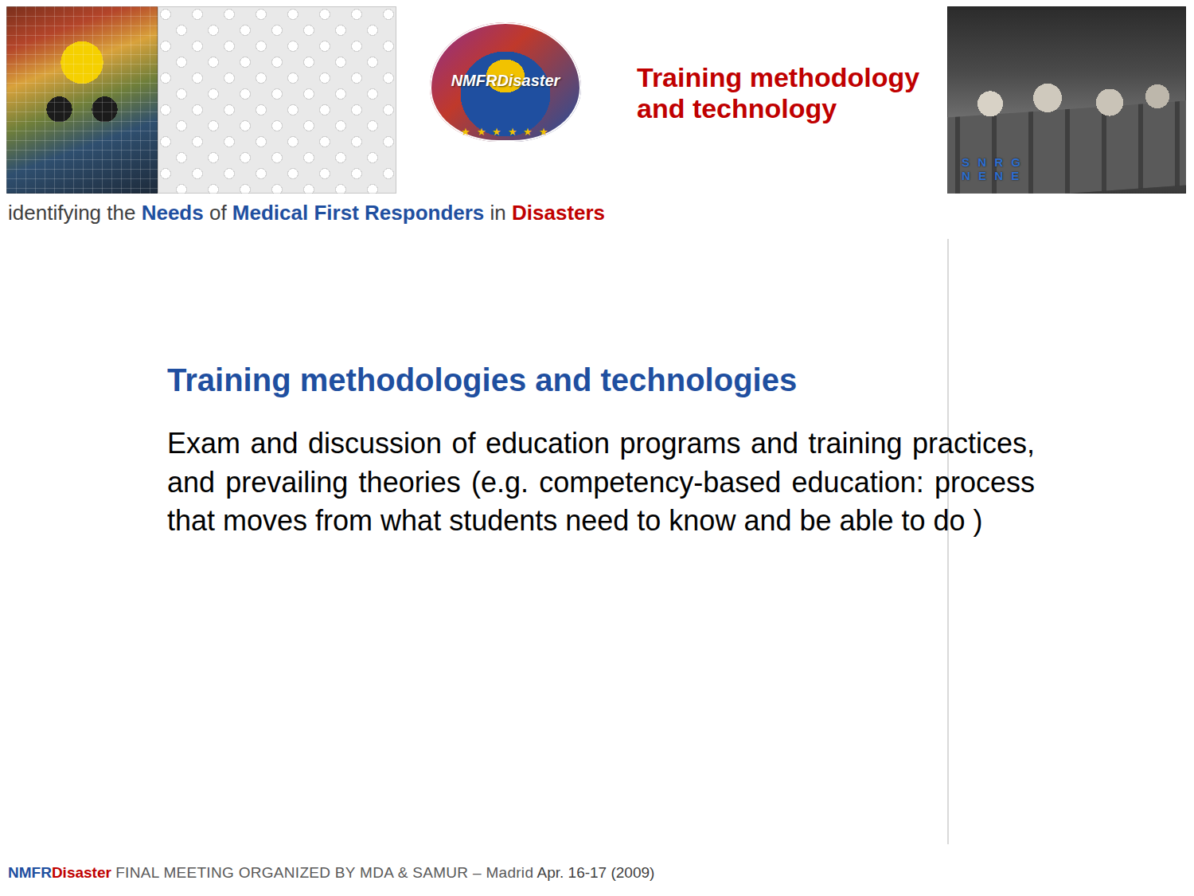Training methodology
and technology
S N R G
N E N E
identifying the Needs of Medical First Responders in Disasters
Training methodologies and technologies
Exam and discussion of education programs and training practices, and prevailing theories (e.g. competency-based education: process that moves from what students need to know and be able to do )
NMFR Disaster FINAL MEETING ORGANIZED BY MDA & SAMUR – Madrid Apr. 16-17 (2009)